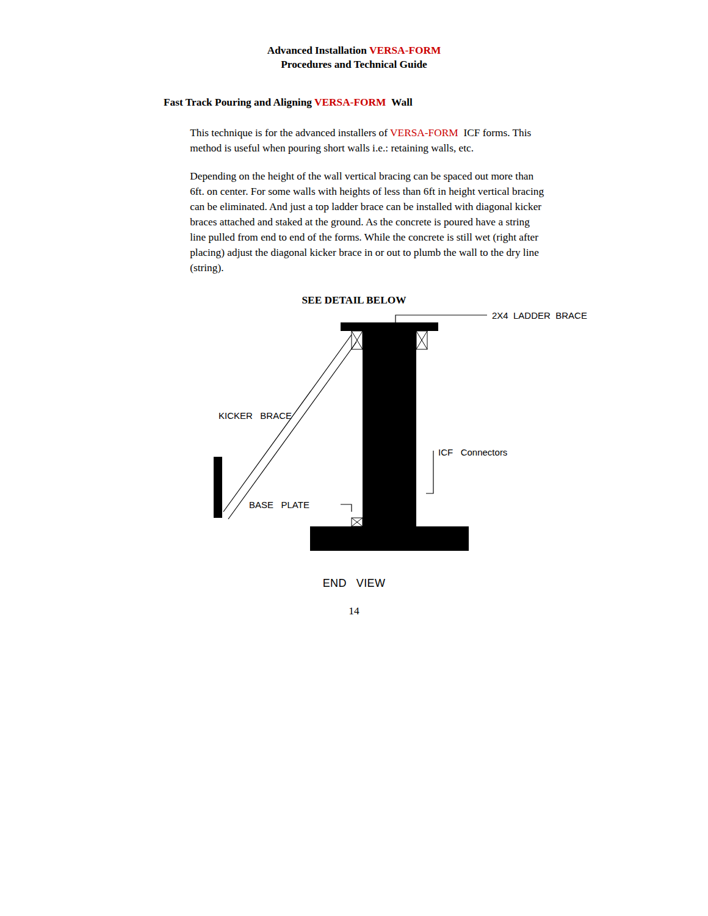Advanced Installation VERSA-FORM
Procedures and Technical Guide
Fast Track Pouring and Aligning VERSA-FORM Wall
This technique is for the advanced installers of VERSA-FORM ICF forms. This method is useful when pouring short walls i.e.: retaining walls, etc.
Depending on the height of the wall vertical bracing can be spaced out more than 6ft. on center. For some walls with heights of less than 6ft in height vertical bracing can be eliminated. And just a top ladder brace can be installed with diagonal kicker braces attached and staked at the ground. As the concrete is poured have a string line pulled from end to end of the forms. While the concrete is still wet (right after placing) adjust the diagonal kicker brace in or out to plumb the wall to the dry line (string).
SEE DETAIL BELOW
2X4 LADDER BRACE KICKER BRACE ICF Connectors BASE PLATE
END VIEW
14